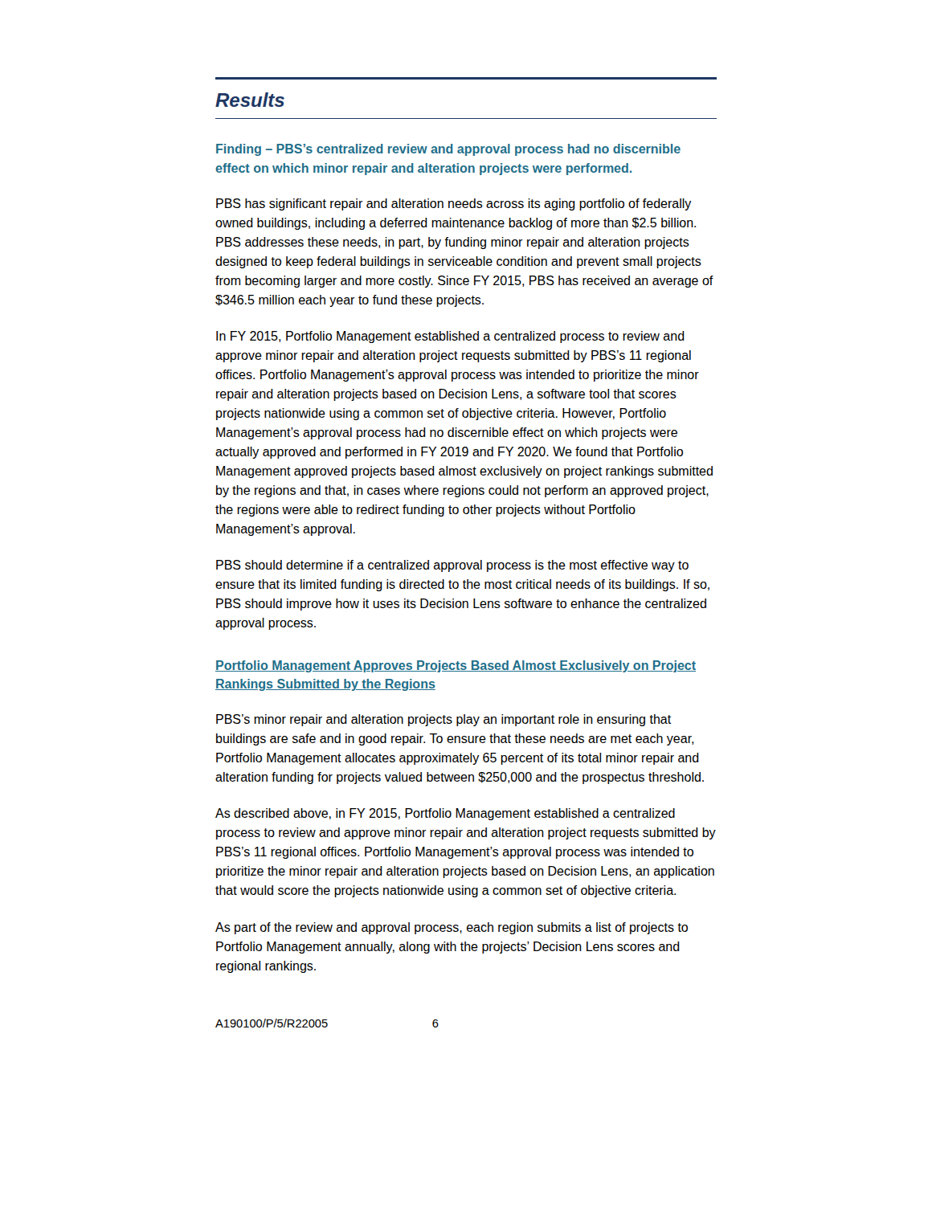Results
Finding – PBS’s centralized review and approval process had no discernible effect on which minor repair and alteration projects were performed.
PBS has significant repair and alteration needs across its aging portfolio of federally owned buildings, including a deferred maintenance backlog of more than $2.5 billion. PBS addresses these needs, in part, by funding minor repair and alteration projects designed to keep federal buildings in serviceable condition and prevent small projects from becoming larger and more costly. Since FY 2015, PBS has received an average of $346.5 million each year to fund these projects.
In FY 2015, Portfolio Management established a centralized process to review and approve minor repair and alteration project requests submitted by PBS’s 11 regional offices. Portfolio Management’s approval process was intended to prioritize the minor repair and alteration projects based on Decision Lens, a software tool that scores projects nationwide using a common set of objective criteria. However, Portfolio Management’s approval process had no discernible effect on which projects were actually approved and performed in FY 2019 and FY 2020. We found that Portfolio Management approved projects based almost exclusively on project rankings submitted by the regions and that, in cases where regions could not perform an approved project, the regions were able to redirect funding to other projects without Portfolio Management’s approval.
PBS should determine if a centralized approval process is the most effective way to ensure that its limited funding is directed to the most critical needs of its buildings. If so, PBS should improve how it uses its Decision Lens software to enhance the centralized approval process.
Portfolio Management Approves Projects Based Almost Exclusively on Project Rankings Submitted by the Regions
PBS’s minor repair and alteration projects play an important role in ensuring that buildings are safe and in good repair. To ensure that these needs are met each year, Portfolio Management allocates approximately 65 percent of its total minor repair and alteration funding for projects valued between $250,000 and the prospectus threshold.
As described above, in FY 2015, Portfolio Management established a centralized process to review and approve minor repair and alteration project requests submitted by PBS’s 11 regional offices. Portfolio Management’s approval process was intended to prioritize the minor repair and alteration projects based on Decision Lens, an application that would score the projects nationwide using a common set of objective criteria.
As part of the review and approval process, each region submits a list of projects to Portfolio Management annually, along with the projects’ Decision Lens scores and regional rankings.
A190100/P/5/R22005 6